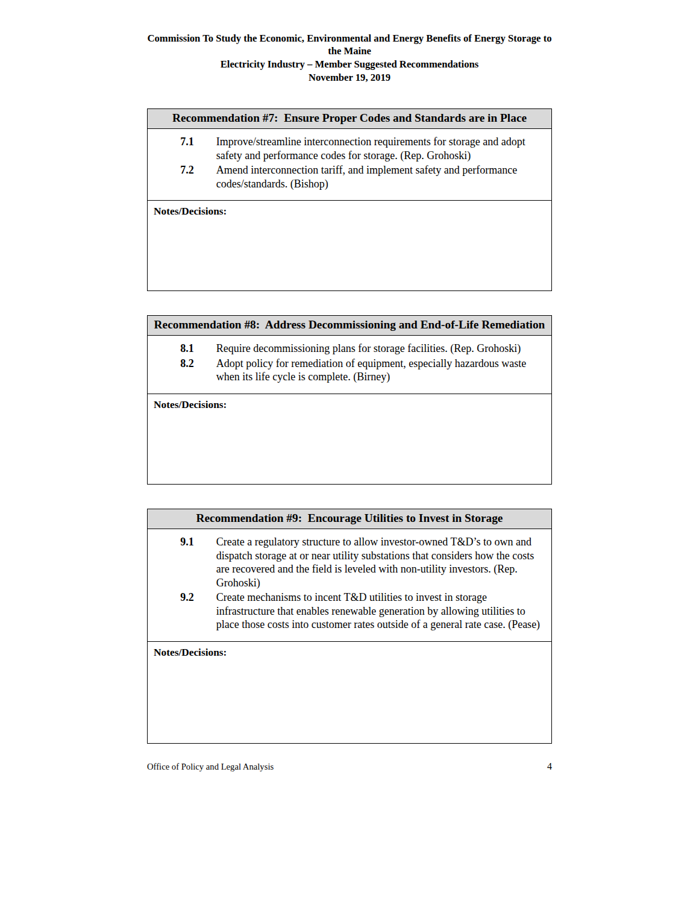Commission To Study the Economic, Environmental and Energy Benefits of Energy Storage to the Maine Electricity Industry – Member Suggested Recommendations November 19, 2019
Recommendation #7: Ensure Proper Codes and Standards are in Place
7.1 Improve/streamline interconnection requirements for storage and adopt safety and performance codes for storage. (Rep. Grohoski)
7.2 Amend interconnection tariff, and implement safety and performance codes/standards. (Bishop)
Notes/Decisions:
Recommendation #8: Address Decommissioning and End-of-Life Remediation
8.1 Require decommissioning plans for storage facilities. (Rep. Grohoski)
8.2 Adopt policy for remediation of equipment, especially hazardous waste when its life cycle is complete. (Birney)
Notes/Decisions:
Recommendation #9: Encourage Utilities to Invest in Storage
9.1 Create a regulatory structure to allow investor-owned T&D’s to own and dispatch storage at or near utility substations that considers how the costs are recovered and the field is leveled with non-utility investors. (Rep. Grohoski)
9.2 Create mechanisms to incent T&D utilities to invest in storage infrastructure that enables renewable generation by allowing utilities to place those costs into customer rates outside of a general rate case. (Pease)
Notes/Decisions:
Office of Policy and Legal Analysis 4